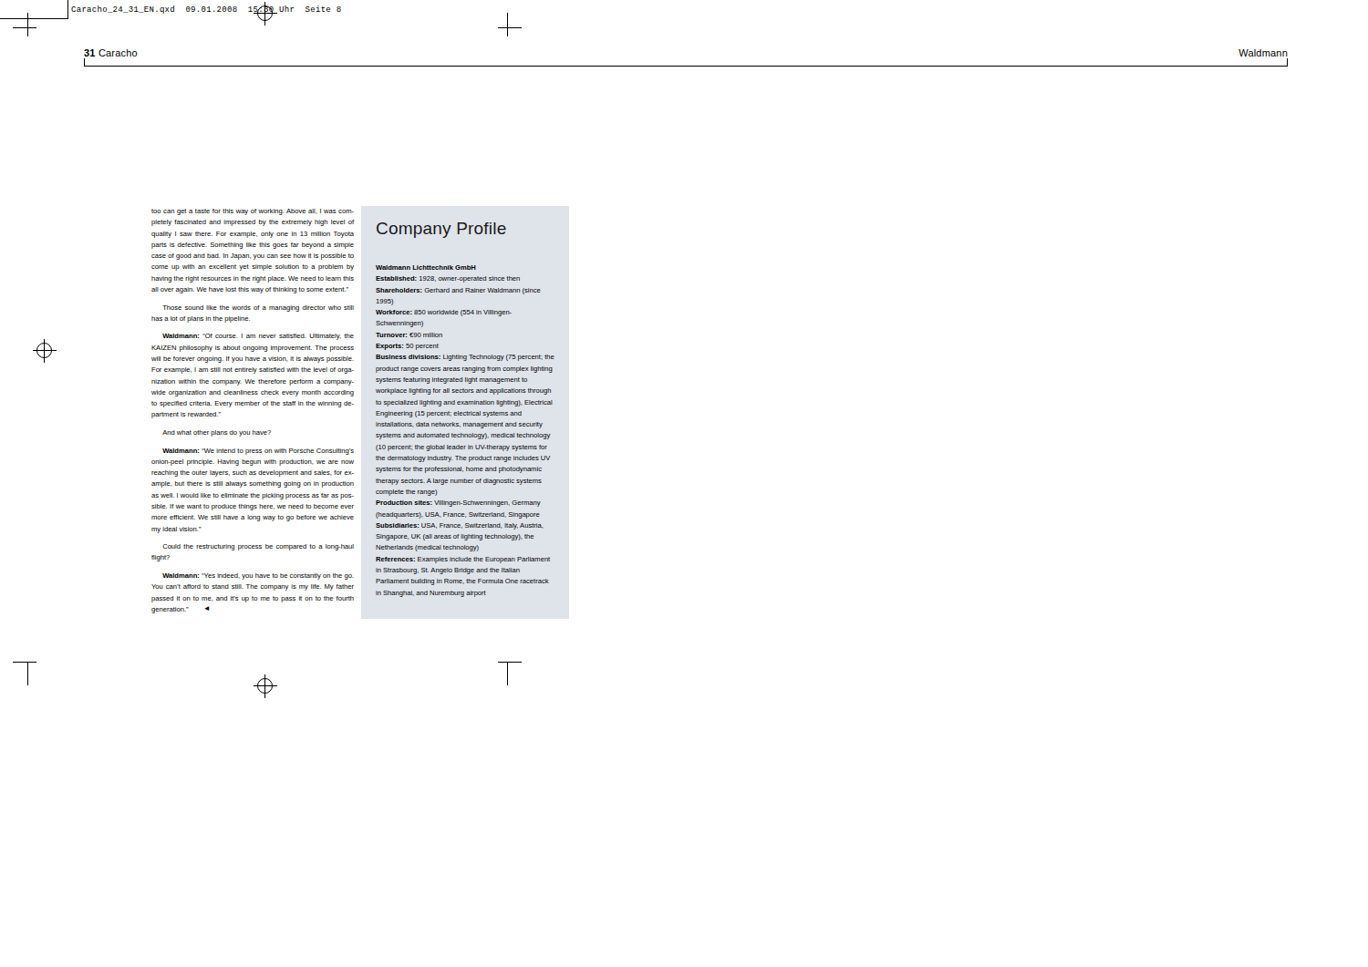Caracho_24_31_EN.qxd 09.01.2008 15:30 Uhr Seite 8
31 Caracho Waldmann
too can get a taste for this way of working. Above all, I was completely fascinated and impressed by the extremely high level of quality I saw there. For example, only one in 13 million Toyota parts is defective. Something like this goes far beyond a simple case of good and bad. In Japan, you can see how it is possible to come up with an excellent yet simple solution to a problem by having the right resources in the right place. We need to learn this all over again. We have lost this way of thinking to some extent.”
Those sound like the words of a managing director who still has a lot of plans in the pipeline.
Waldmann: “Of course. I am never satisfied. Ultimately, the KAIZEN philosophy is about ongoing improvement. The process will be forever ongoing. If you have a vision, it is always possible. For example, I am still not entirely satisfied with the level of organization within the company. We therefore perform a company-wide organization and cleanliness check every month according to specified criteria. Every member of the staff in the winning department is rewarded.”
And what other plans do you have?
Waldmann: “We intend to press on with Porsche Consulting’s onion-peel principle. Having begun with production, we are now reaching the outer layers, such as development and sales, for example, but there is still always something going on in production as well. I would like to eliminate the picking process as far as possible. If we want to produce things here, we need to become ever more efficient. We still have a long way to go before we achieve my ideal vision.”
Could the restructuring process be compared to a long-haul flight?
Waldmann: “Yes indeed, you have to be constantly on the go. You can’t afford to stand still. The company is my life. My father passed it on to me, and it’s up to me to pass it on to the fourth generation.”◄
Company Profile
Waldmann Lichttechnik GmbH
Established: 1928, owner-operated since then
Shareholders: Gerhard and Rainer Waldmann (since 1995)
Workforce: 850 worldwide (554 in Villingen-Schwenningen)
Turnover: €90 million
Exports: 50 percent
Business divisions: Lighting Technology (75 percent; the product range covers areas ranging from complex lighting systems featuring integrated light management to workplace lighting for all sectors and applications through to specialized lighting and examination lighting), Electrical Engineering (15 percent; electrical systems and installations, data networks, management and security systems and automated technology), medical technology (10 percent; the global leader in UV-therapy systems for the dermatology industry. The product range includes UV systems for the professional, home and photodynamic therapy sectors. A large number of diagnostic systems complete the range)
Production sites: Villingen-Schwenningen, Germany (headquarters), USA, France, Switzerland, Singapore
Subsidiaries: USA, France, Switzerland, Italy, Austria, Singapore, UK (all areas of lighting technology), the Netherlands (medical technology)
References: Examples include the European Parliament in Strasbourg, St. Angelo Bridge and the Italian Parliament building in Rome, the Formula One racetrack in Shanghai, and Nuremburg airport